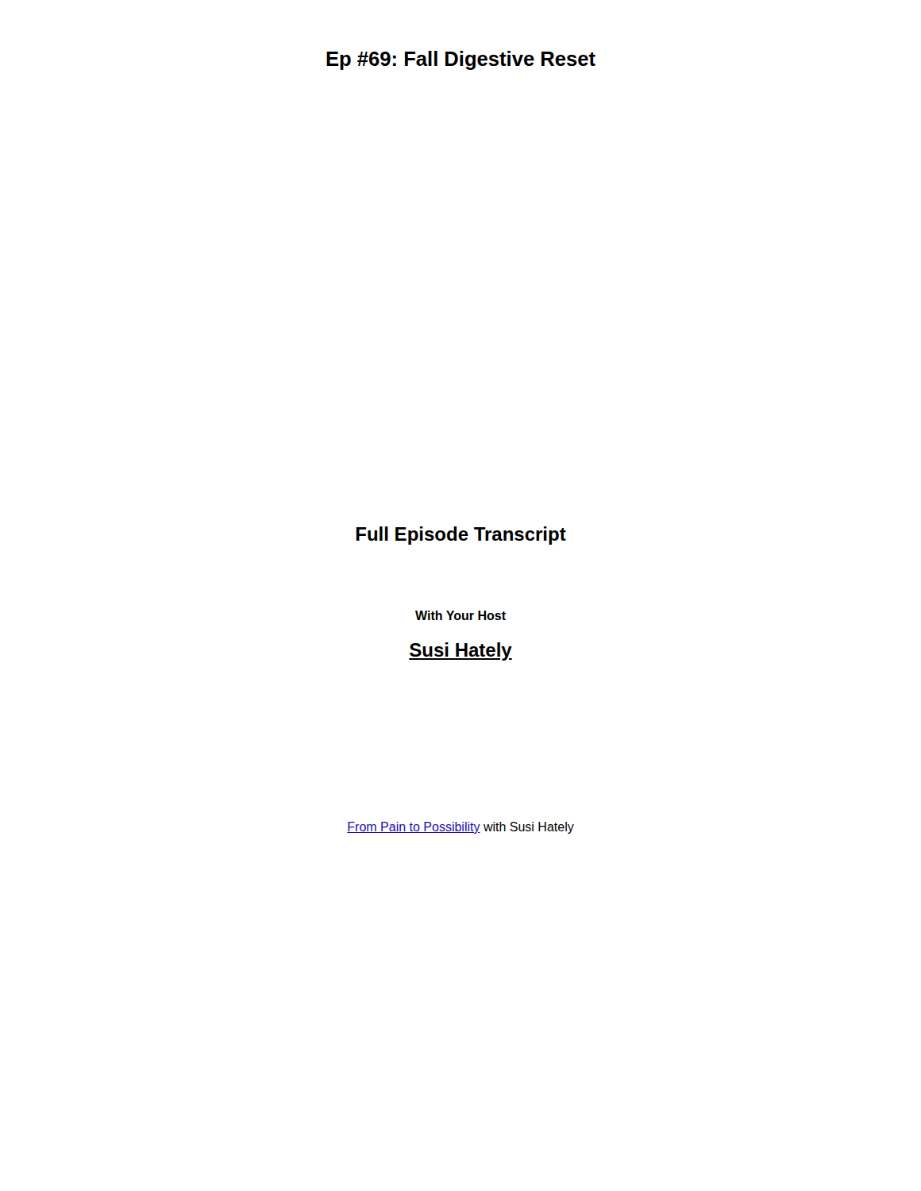Ep #69: Fall Digestive Reset
Full Episode Transcript
With Your Host
Susi Hately
From Pain to Possibility with Susi Hately